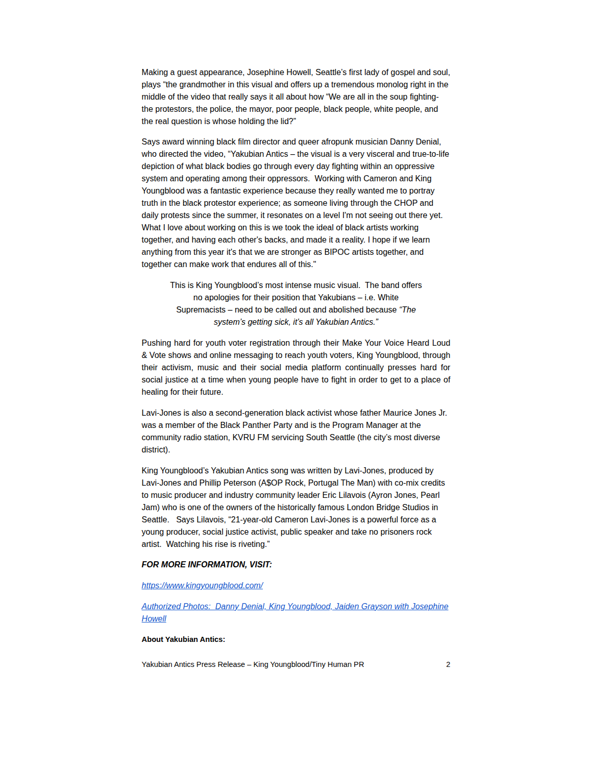Making a guest appearance, Josephine Howell, Seattle’s first lady of gospel and soul, plays “the grandmother in this visual and offers up a tremendous monolog right in the middle of the video that really says it all about how “We are all in the soup fighting- the protestors, the police, the mayor, poor people, black people, white people, and the real question is whose holding the lid?”
Says award winning black film director and queer afropunk musician Danny Denial, who directed the video, “Yakubian Antics – the visual is a very visceral and true-to-life depiction of what black bodies go through every day fighting within an oppressive system and operating among their oppressors. Working with Cameron and King Youngblood was a fantastic experience because they really wanted me to portray truth in the black protestor experience; as someone living through the CHOP and daily protests since the summer, it resonates on a level I'm not seeing out there yet. What I love about working on this is we took the ideal of black artists working together, and having each other's backs, and made it a reality. I hope if we learn anything from this year it's that we are stronger as BIPOC artists together, and together can make work that endures all of this."
This is King Youngblood’s most intense music visual. The band offers no apologies for their position that Yakubians – i.e. White Supremacists – need to be called out and abolished because “The system’s getting sick, it’s all Yakubian Antics.”
Pushing hard for youth voter registration through their Make Your Voice Heard Loud & Vote shows and online messaging to reach youth voters, King Youngblood, through their activism, music and their social media platform continually presses hard for social justice at a time when young people have to fight in order to get to a place of healing for their future.
Lavi-Jones is also a second-generation black activist whose father Maurice Jones Jr. was a member of the Black Panther Party and is the Program Manager at the community radio station, KVRU FM servicing South Seattle (the city’s most diverse district).
King Youngblood’s Yakubian Antics song was written by Lavi-Jones, produced by Lavi-Jones and Phillip Peterson (A$OP Rock, Portugal The Man) with co-mix credits to music producer and industry community leader Eric Lilavois (Ayron Jones, Pearl Jam) who is one of the owners of the historically famous London Bridge Studios in Seattle. Says Lilavois, “21-year-old Cameron Lavi-Jones is a powerful force as a young producer, social justice activist, public speaker and take no prisoners rock artist. Watching his rise is riveting.”
FOR MORE INFORMATION, VISIT:
https://www.kingyoungblood.com/ Authorized Photos: Danny Denial, King Youngblood, Jaiden Grayson with Josephine Howell
About Yakubian Antics:
Yakubian Antics Press Release – King Youngblood/Tiny Human PR 2